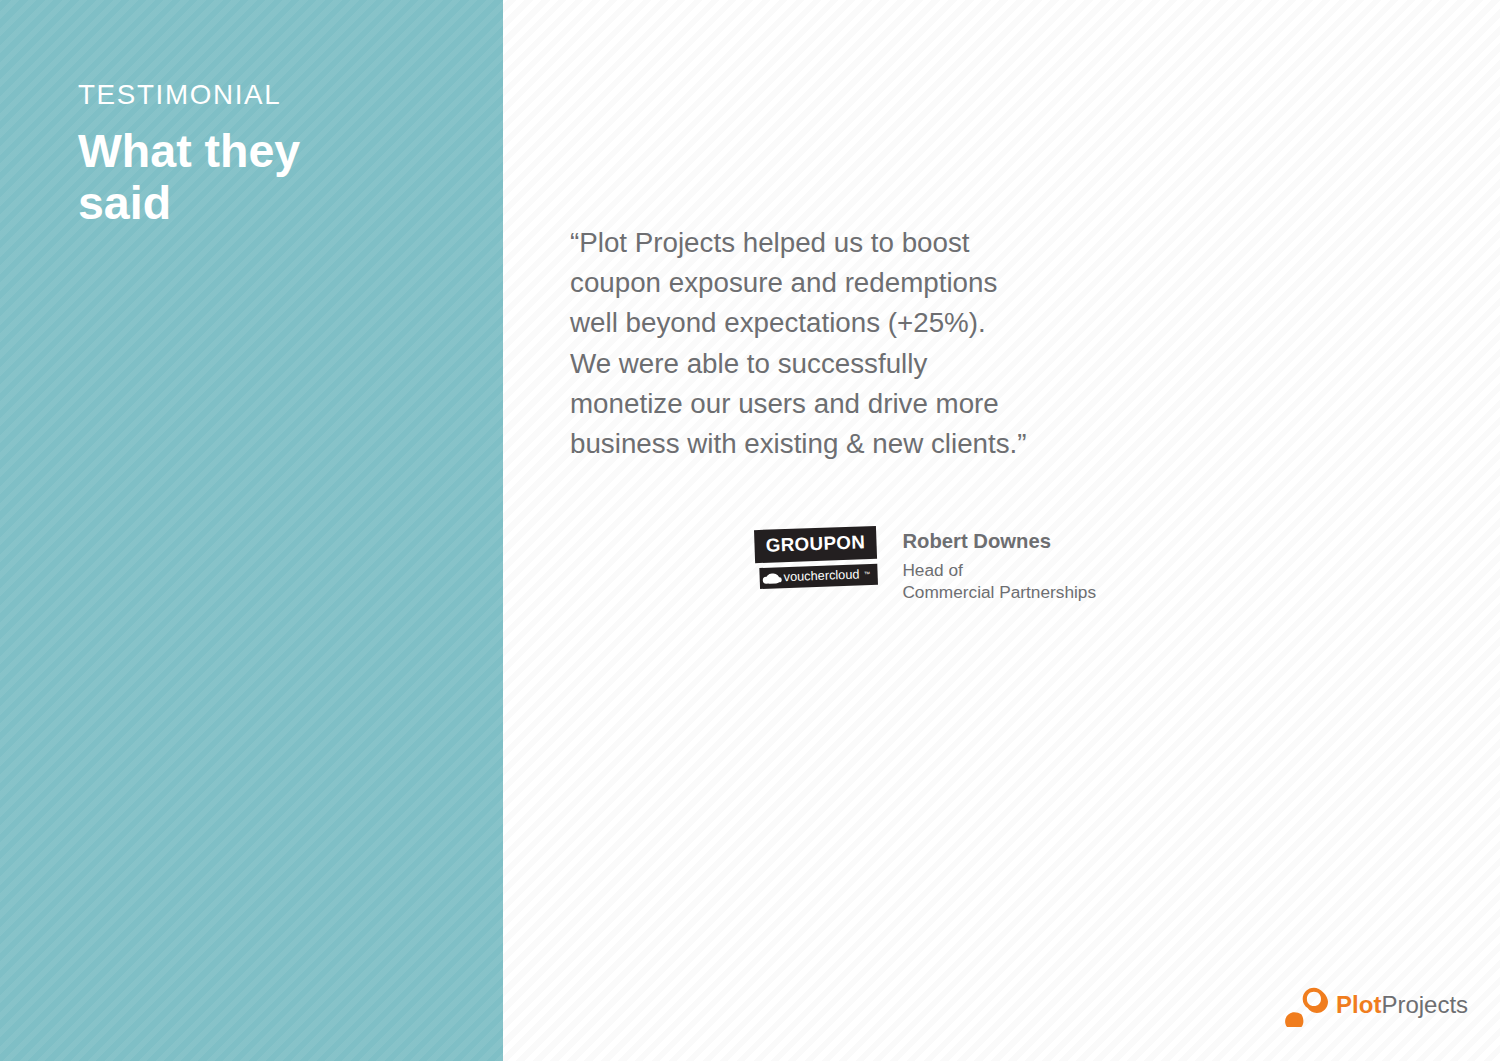Testimonial
What they said
“Plot Projects helped us to boost coupon exposure and redemptions well beyond expectations (+25%).
We were able to successfully monetize our users and drive more business with existing & new clients.”
GROUPON vouchercloud™
Robert Downes
Head of
Commercial Partnerships
Plot Projects